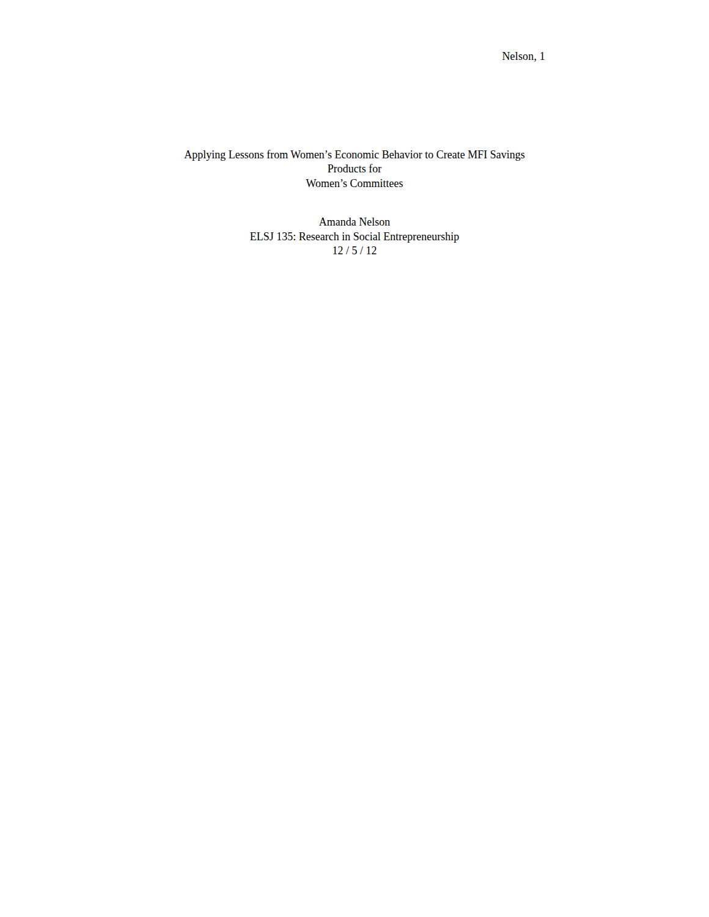Nelson, 1
Applying Lessons from Women’s Economic Behavior to Create MFI Savings Products for
Women’s Committees
Amanda Nelson
ELSJ 135: Research in Social Entrepreneurship
12 / 5 / 12